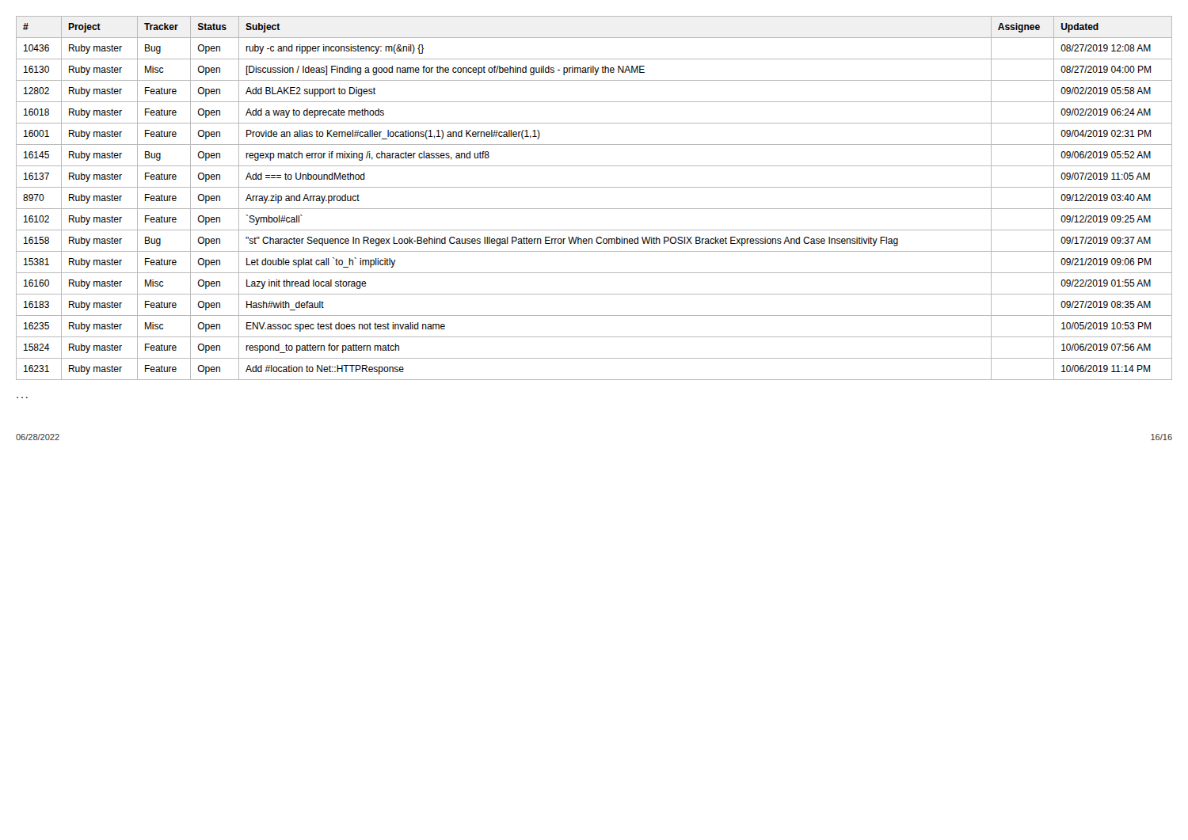| # | Project | Tracker | Status | Subject | Assignee | Updated |
| --- | --- | --- | --- | --- | --- | --- |
| 10436 | Ruby master | Bug | Open | ruby -c and ripper inconsistency: m(&nil) {} | | 08/27/2019 12:08 AM |
| 16130 | Ruby master | Misc | Open | [Discussion / Ideas] Finding a good name for the concept of/behind guilds - primarily the NAME | | 08/27/2019 04:00 PM |
| 12802 | Ruby master | Feature | Open | Add BLAKE2 support to Digest | | 09/02/2019 05:58 AM |
| 16018 | Ruby master | Feature | Open | Add a way to deprecate methods | | 09/02/2019 06:24 AM |
| 16001 | Ruby master | Feature | Open | Provide an alias to Kernel#caller_locations(1,1) and Kernel#caller(1,1) | | 09/04/2019 02:31 PM |
| 16145 | Ruby master | Bug | Open | regexp match error if mixing /i, character classes, and utf8 | | 09/06/2019 05:52 AM |
| 16137 | Ruby master | Feature | Open | Add === to UnboundMethod | | 09/07/2019 11:05 AM |
| 8970 | Ruby master | Feature | Open | Array.zip and Array.product | | 09/12/2019 03:40 AM |
| 16102 | Ruby master | Feature | Open | `Symbol#call` | | 09/12/2019 09:25 AM |
| 16158 | Ruby master | Bug | Open | "st" Character Sequence In Regex Look-Behind Causes Illegal Pattern Error When Combined With POSIX Bracket Expressions And Case Insensitivity Flag | | 09/17/2019 09:37 AM |
| 15381 | Ruby master | Feature | Open | Let double splat call `to_h` implicitly | | 09/21/2019 09:06 PM |
| 16160 | Ruby master | Misc | Open | Lazy init thread local storage | | 09/22/2019 01:55 AM |
| 16183 | Ruby master | Feature | Open | Hash#with_default | | 09/27/2019 08:35 AM |
| 16235 | Ruby master | Misc | Open | ENV.assoc spec test does not test invalid name | | 10/05/2019 10:53 PM |
| 15824 | Ruby master | Feature | Open | respond_to pattern for pattern match | | 10/06/2019 07:56 AM |
| 16231 | Ruby master | Feature | Open | Add #location to Net::HTTPResponse | | 10/06/2019 11:14 PM |
...
06/28/2022 16/16